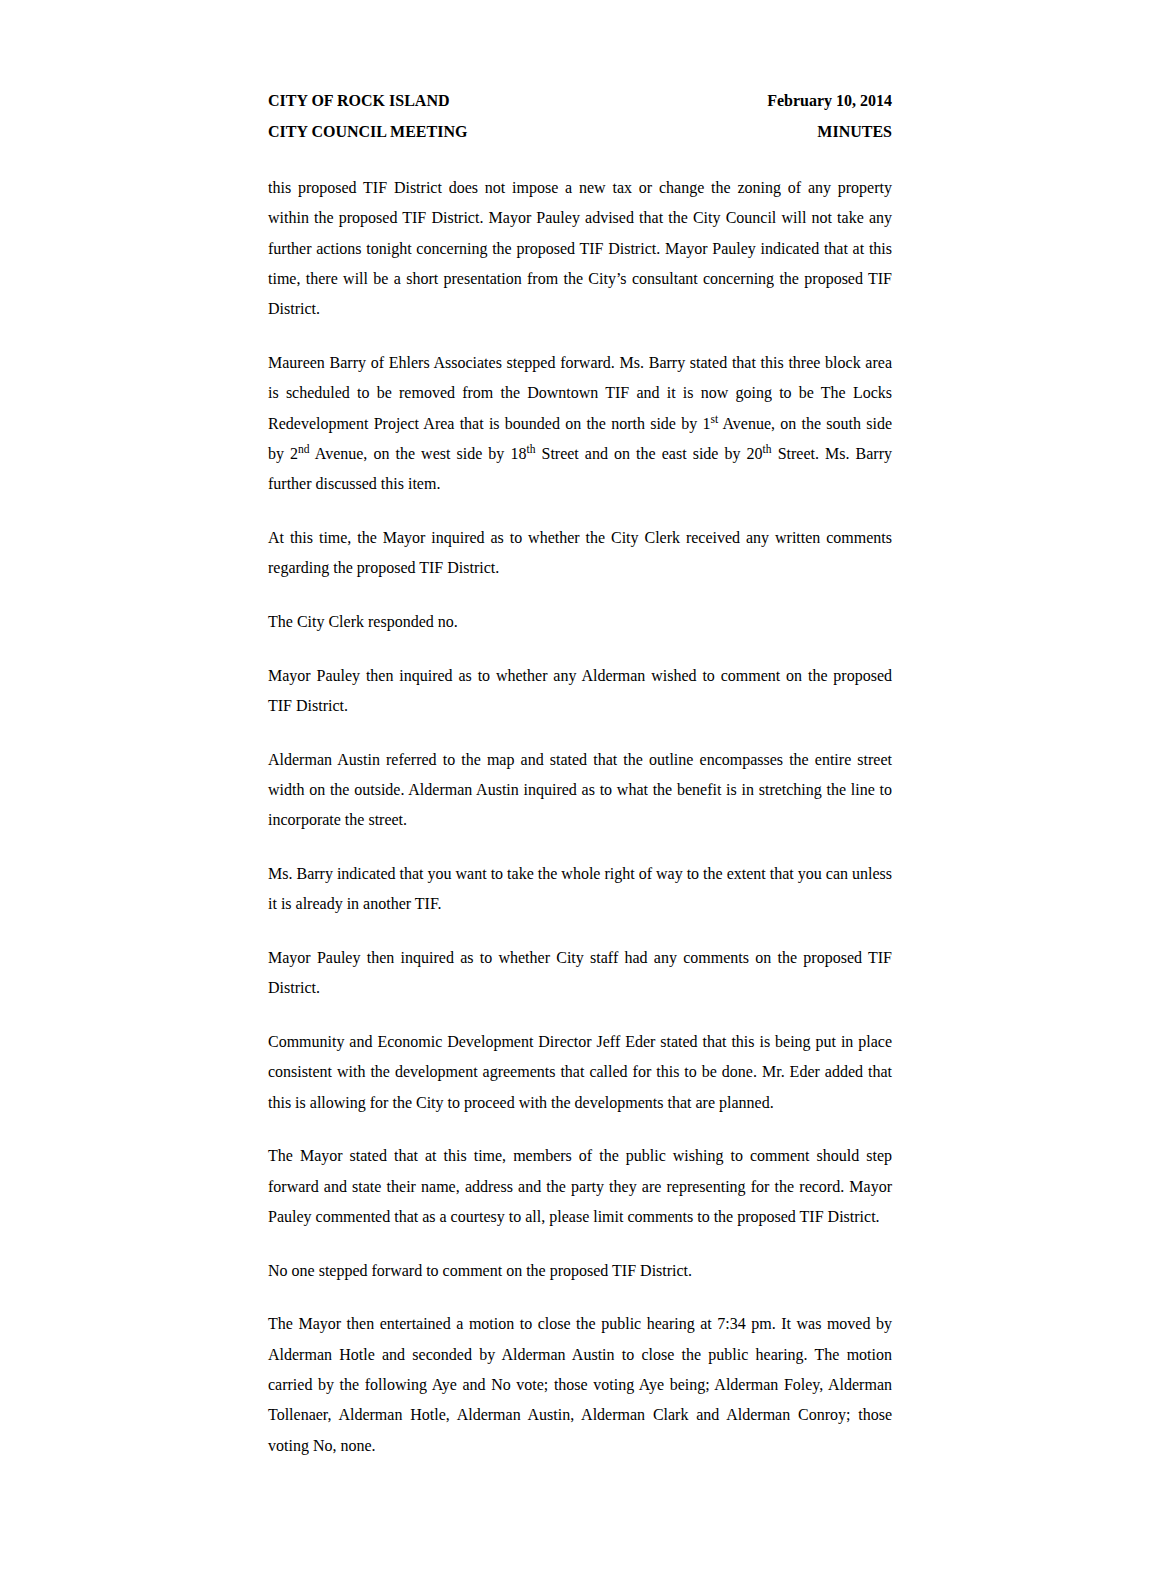| CITY OF ROCK ISLAND | February 10, 2014 |
| CITY COUNCIL MEETING | MINUTES |
this proposed TIF District does not impose a new tax or change the zoning of any property within the proposed TIF District. Mayor Pauley advised that the City Council will not take any further actions tonight concerning the proposed TIF District. Mayor Pauley indicated that at this time, there will be a short presentation from the City’s consultant concerning the proposed TIF District.
Maureen Barry of Ehlers Associates stepped forward. Ms. Barry stated that this three block area is scheduled to be removed from the Downtown TIF and it is now going to be The Locks Redevelopment Project Area that is bounded on the north side by 1st Avenue, on the south side by 2nd Avenue, on the west side by 18th Street and on the east side by 20th Street. Ms. Barry further discussed this item.
At this time, the Mayor inquired as to whether the City Clerk received any written comments regarding the proposed TIF District.
The City Clerk responded no.
Mayor Pauley then inquired as to whether any Alderman wished to comment on the proposed TIF District.
Alderman Austin referred to the map and stated that the outline encompasses the entire street width on the outside. Alderman Austin inquired as to what the benefit is in stretching the line to incorporate the street.
Ms. Barry indicated that you want to take the whole right of way to the extent that you can unless it is already in another TIF.
Mayor Pauley then inquired as to whether City staff had any comments on the proposed TIF District.
Community and Economic Development Director Jeff Eder stated that this is being put in place consistent with the development agreements that called for this to be done. Mr. Eder added that this is allowing for the City to proceed with the developments that are planned.
The Mayor stated that at this time, members of the public wishing to comment should step forward and state their name, address and the party they are representing for the record. Mayor Pauley commented that as a courtesy to all, please limit comments to the proposed TIF District.
No one stepped forward to comment on the proposed TIF District.
The Mayor then entertained a motion to close the public hearing at 7:34 pm. It was moved by Alderman Hotle and seconded by Alderman Austin to close the public hearing. The motion carried by the following Aye and No vote; those voting Aye being; Alderman Foley, Alderman Tollenaer, Alderman Hotle, Alderman Austin, Alderman Clark and Alderman Conroy; those voting No, none.